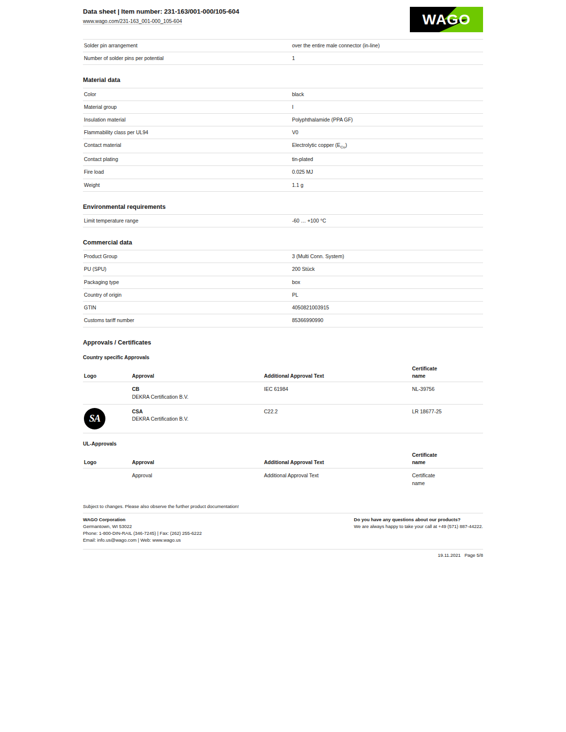Data sheet | Item number: 231-163/001-000/105-604
www.wago.com/231-163_001-000_105-604
WAGO
| Solder pin arrangement | over the entire male connector (in-line) |
| Number of solder pins per potential | 1 |
Material data
| Color | black |
| Material group | I |
| Insulation material | Polyphthalamide (PPA GF) |
| Flammability class per UL94 | V0 |
| Contact material | Electrolytic copper (E Cu ) |
| Contact plating | tin-plated |
| Fire load | 0.025 MJ |
| Weight | 1.1 g |
Environmental requirements
| Limit temperature range | -60 … +100 °C |
Commercial data
| Product Group | 3 (Multi Conn. System) |
| PU (SPU) | 200 Stück |
| Packaging type | box |
| Country of origin | PL |
| GTIN | 4050821003915 |
| Customs tariff number | 85366990990 |
Approvals / Certificates
Country specific Approvals
| Logo | Approval | Additional Approval Text | Certificate name |
| --- | --- | --- | --- |
| | CB DEKRA Certification B.V. | IEC 61984 | NL-39756 |
| SA | CSA DEKRA Certification B.V. | C22.2 | LR 18677-25 |
UL-Approvals
| Logo | Approval | Additional Approval Text | Certificate name |
| --- | --- | --- | --- |
| | Approval | Additional Approval Text | Certificate name |
Subject to changes. Please also observe the further product documentation!
WAGO Corporation
Germantown, WI 53022
Phone: 1-800-DIN-RAIL (346-7245) | Fax: (262) 255-6222
Email: info.us@wago.com | Web: www.wago.us
Do you have any questions about our products?
We are always happy to take your call at +49 (571) 887-44222.
19.11.2021 Page 5/8